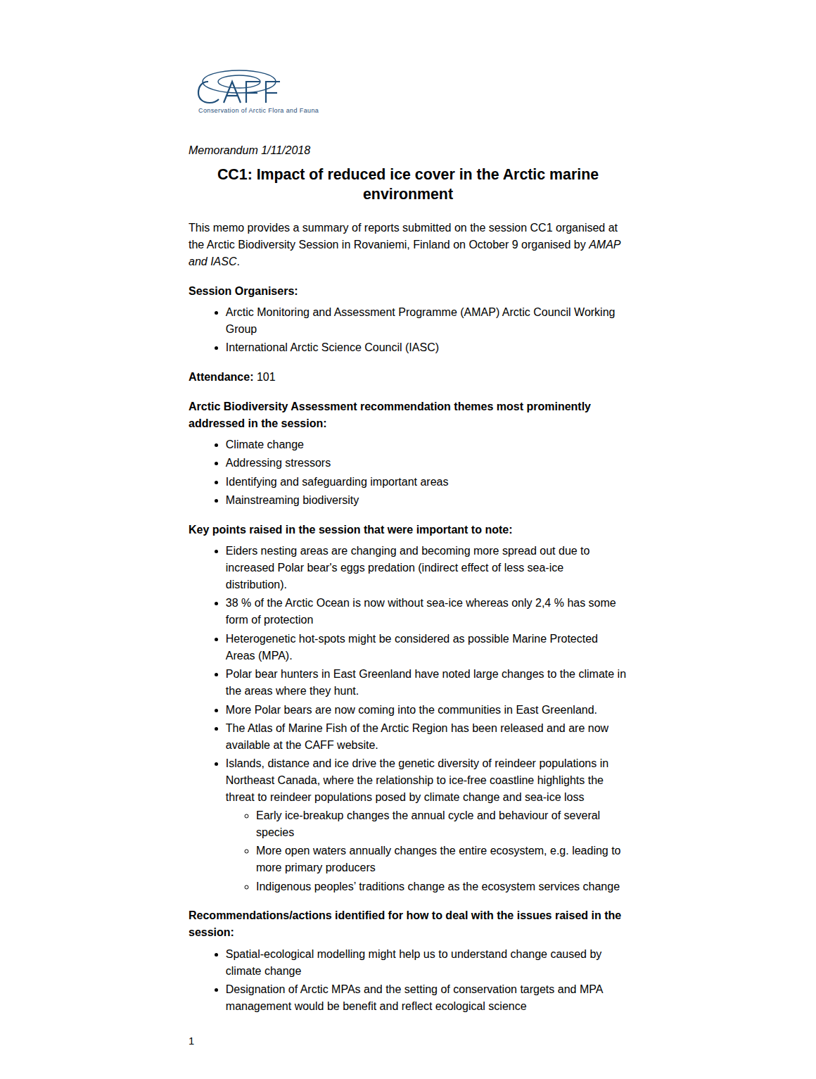Conservation of Arctic Flora and Fauna
Memorandum 1/11/2018
CC1: Impact of reduced ice cover in the Arctic marine environment
This memo provides a summary of reports submitted on the session CC1 organised at the Arctic Biodiversity Session in Rovaniemi, Finland on October 9 organised by AMAP and IASC.
Session Organisers:
Arctic Monitoring and Assessment Programme (AMAP) Arctic Council Working Group
International Arctic Science Council (IASC)
Attendance: 101
Arctic Biodiversity Assessment recommendation themes most prominently addressed in the session:
Climate change
Addressing stressors
Identifying and safeguarding important areas
Mainstreaming biodiversity
Key points raised in the session that were important to note:
Eiders nesting areas are changing and becoming more spread out due to increased Polar bear's eggs predation (indirect effect of less sea-ice distribution).
38 % of the Arctic Ocean is now without sea-ice whereas only 2,4 % has some form of protection
Heterogenetic hot-spots might be considered as possible Marine Protected Areas (MPA).
Polar bear hunters in East Greenland have noted large changes to the climate in the areas where they hunt.
More Polar bears are now coming into the communities in East Greenland.
The Atlas of Marine Fish of the Arctic Region has been released and are now available at the CAFF website.
Islands, distance and ice drive the genetic diversity of reindeer populations in Northeast Canada, where the relationship to ice-free coastline highlights the threat to reindeer populations posed by climate change and sea-ice loss
Early ice-breakup changes the annual cycle and behaviour of several species
More open waters annually changes the entire ecosystem, e.g. leading to more primary producers
Indigenous peoples’ traditions change as the ecosystem services change
Recommendations/actions identified for how to deal with the issues raised in the session:
Spatial-ecological modelling might help us to understand change caused by climate change
Designation of Arctic MPAs and the setting of conservation targets and MPA management would be benefit and reflect ecological science
1